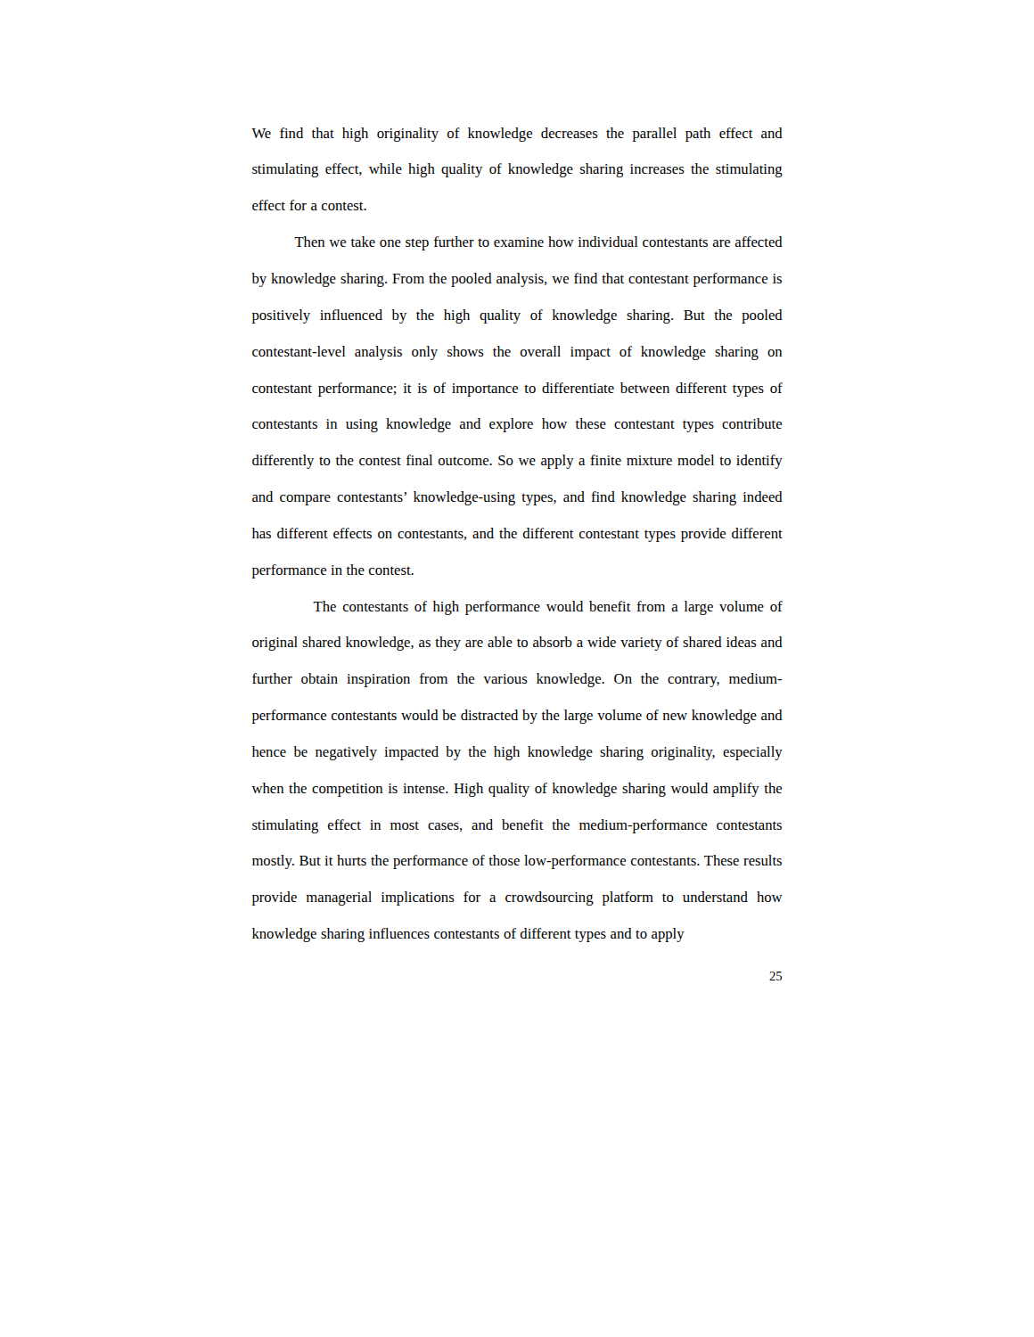We find that high originality of knowledge decreases the parallel path effect and stimulating effect, while high quality of knowledge sharing increases the stimulating effect for a contest.
Then we take one step further to examine how individual contestants are affected by knowledge sharing. From the pooled analysis, we find that contestant performance is positively influenced by the high quality of knowledge sharing. But the pooled contestant-level analysis only shows the overall impact of knowledge sharing on contestant performance; it is of importance to differentiate between different types of contestants in using knowledge and explore how these contestant types contribute differently to the contest final outcome. So we apply a finite mixture model to identify and compare contestants’ knowledge-using types, and find knowledge sharing indeed has different effects on contestants, and the different contestant types provide different performance in the contest.
The contestants of high performance would benefit from a large volume of original shared knowledge, as they are able to absorb a wide variety of shared ideas and further obtain inspiration from the various knowledge. On the contrary, medium-performance contestants would be distracted by the large volume of new knowledge and hence be negatively impacted by the high knowledge sharing originality, especially when the competition is intense. High quality of knowledge sharing would amplify the stimulating effect in most cases, and benefit the medium-performance contestants mostly. But it hurts the performance of those low-performance contestants. These results provide managerial implications for a crowdsourcing platform to understand how knowledge sharing influences contestants of different types and to apply
25